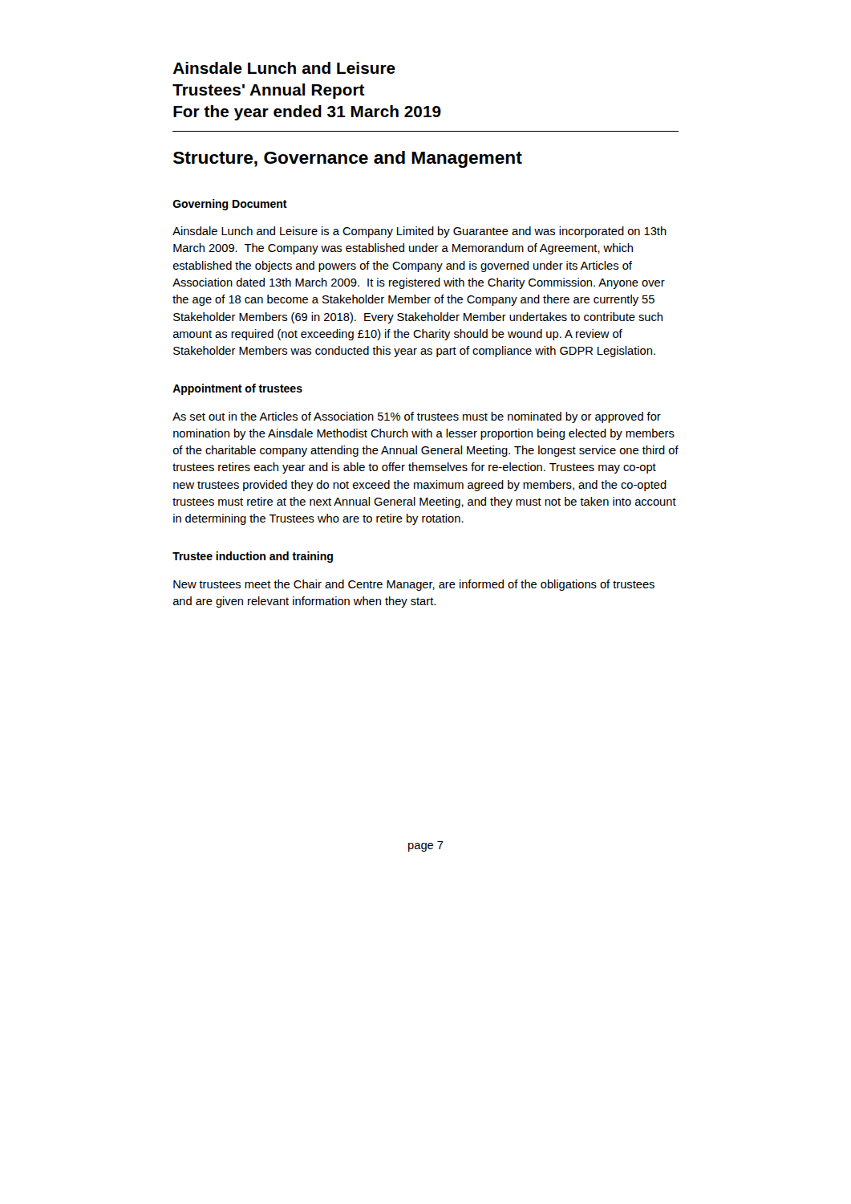Ainsdale Lunch and Leisure
Trustees' Annual Report
For the year ended 31 March 2019
Structure, Governance and Management
Governing Document
Ainsdale Lunch and Leisure is a Company Limited by Guarantee and was incorporated on 13th March 2009. The Company was established under a Memorandum of Agreement, which established the objects and powers of the Company and is governed under its Articles of Association dated 13th March 2009. It is registered with the Charity Commission. Anyone over the age of 18 can become a Stakeholder Member of the Company and there are currently 55 Stakeholder Members (69 in 2018). Every Stakeholder Member undertakes to contribute such amount as required (not exceeding £10) if the Charity should be wound up. A review of Stakeholder Members was conducted this year as part of compliance with GDPR Legislation.
Appointment of trustees
As set out in the Articles of Association 51% of trustees must be nominated by or approved for nomination by the Ainsdale Methodist Church with a lesser proportion being elected by members of the charitable company attending the Annual General Meeting. The longest service one third of trustees retires each year and is able to offer themselves for re-election. Trustees may co-opt new trustees provided they do not exceed the maximum agreed by members, and the co-opted trustees must retire at the next Annual General Meeting, and they must not be taken into account in determining the Trustees who are to retire by rotation.
Trustee induction and training
New trustees meet the Chair and Centre Manager, are informed of the obligations of trustees and are given relevant information when they start.
page 7